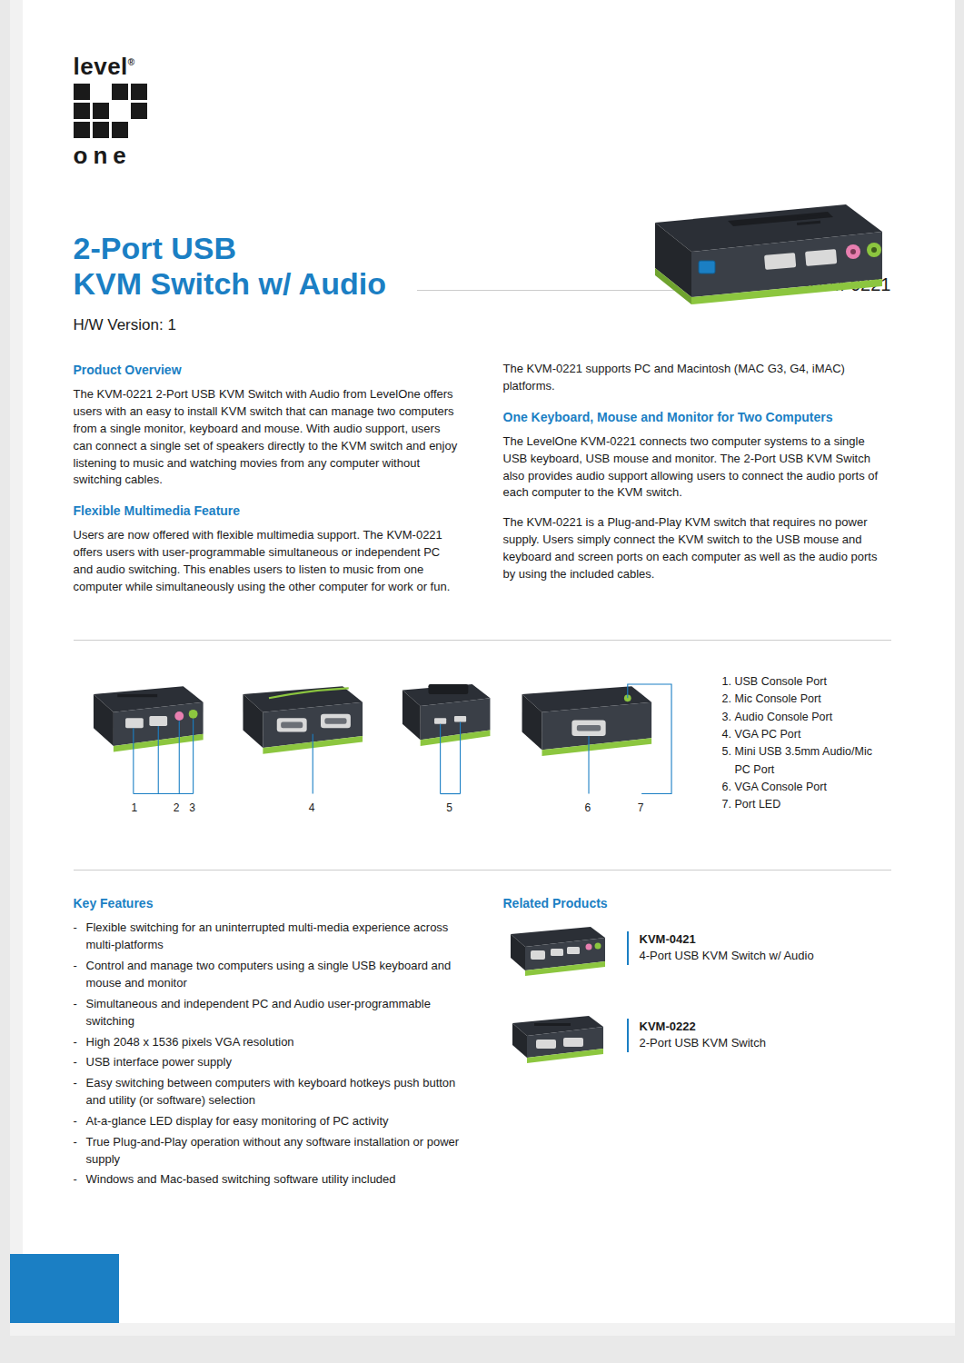level®
one
2-Port USB
KVM Switch w/ Audio
KVM-0221
H/W Version: 1
Product Overview
The KVM-0221 2-Port USB KVM Switch with Audio from LevelOne offers users with an easy to install KVM switch that can manage two computers from a single monitor, keyboard and mouse. With audio support, users can connect a single set of speakers directly to the KVM switch and enjoy listening to music and watching movies from any computer without switching cables.
Flexible Multimedia Feature
Users are now offered with flexible multimedia support. The KVM-0221 offers users with user-programmable simultaneous or independent PC and audio switching. This enables users to listen to music from one computer while simultaneously using the other computer for work or fun.
The KVM-0221 supports PC and Macintosh (MAC G3, G4, iMAC) platforms.
One Keyboard, Mouse and Monitor for Two Computers
The LevelOne KVM-0221 connects two computer systems to a single USB keyboard, USB mouse and monitor. The 2-Port USB KVM Switch also provides audio support allowing users to connect the audio ports of each computer to the KVM switch.
The KVM-0221 is a Plug-and-Play KVM switch that requires no power supply. Users simply connect the KVM switch to the USB mouse and keyboard and screen ports on each computer as well as the audio ports by using the included cables.
1 2 3 4 5 6 7
USB Console Port
Mic Console Port
Audio Console Port
VGA PC Port
Mini USB 3.5mm Audio/Mic PC Port
VGA Console Port
Port LED
Key Features
Flexible switching for an uninterrupted multi-media experience across multi-platforms
Control and manage two computers using a single USB keyboard and mouse and monitor
Simultaneous and independent PC and Audio user-programmable switching
High 2048 x 1536 pixels VGA resolution
USB interface power supply
Easy switching between computers with keyboard hotkeys push button and utility (or software) selection
At-a-glance LED display for easy monitoring of PC activity
True Plug-and-Play operation without any software installation or power supply
Windows and Mac-based switching software utility included
Related Products
KVM-0421 4-Port USB KVM Switch w/ Audio
KVM-0222 2-Port USB KVM Switch